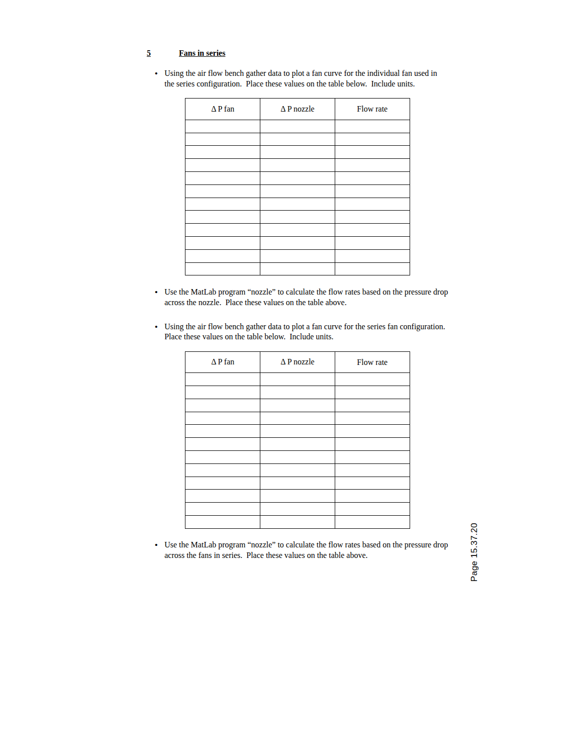5 Fans in series
Using the air flow bench gather data to plot a fan curve for the individual fan used in the series configuration. Place these values on the table below. Include units.
| Δ P fan | Δ P nozzle | Flow rate |
| --- | --- | --- |
Use the MatLab program “nozzle” to calculate the flow rates based on the pressure drop across the nozzle. Place these values on the table above.
Using the air flow bench gather data to plot a fan curve for the series fan configuration. Place these values on the table below. Include units.
| Δ P fan | Δ P nozzle | Flow rate |
| --- | --- | --- |
Use the MatLab program “nozzle” to calculate the flow rates based on the pressure drop across the fans in series. Place these values on the table above.
Page 15.37.20